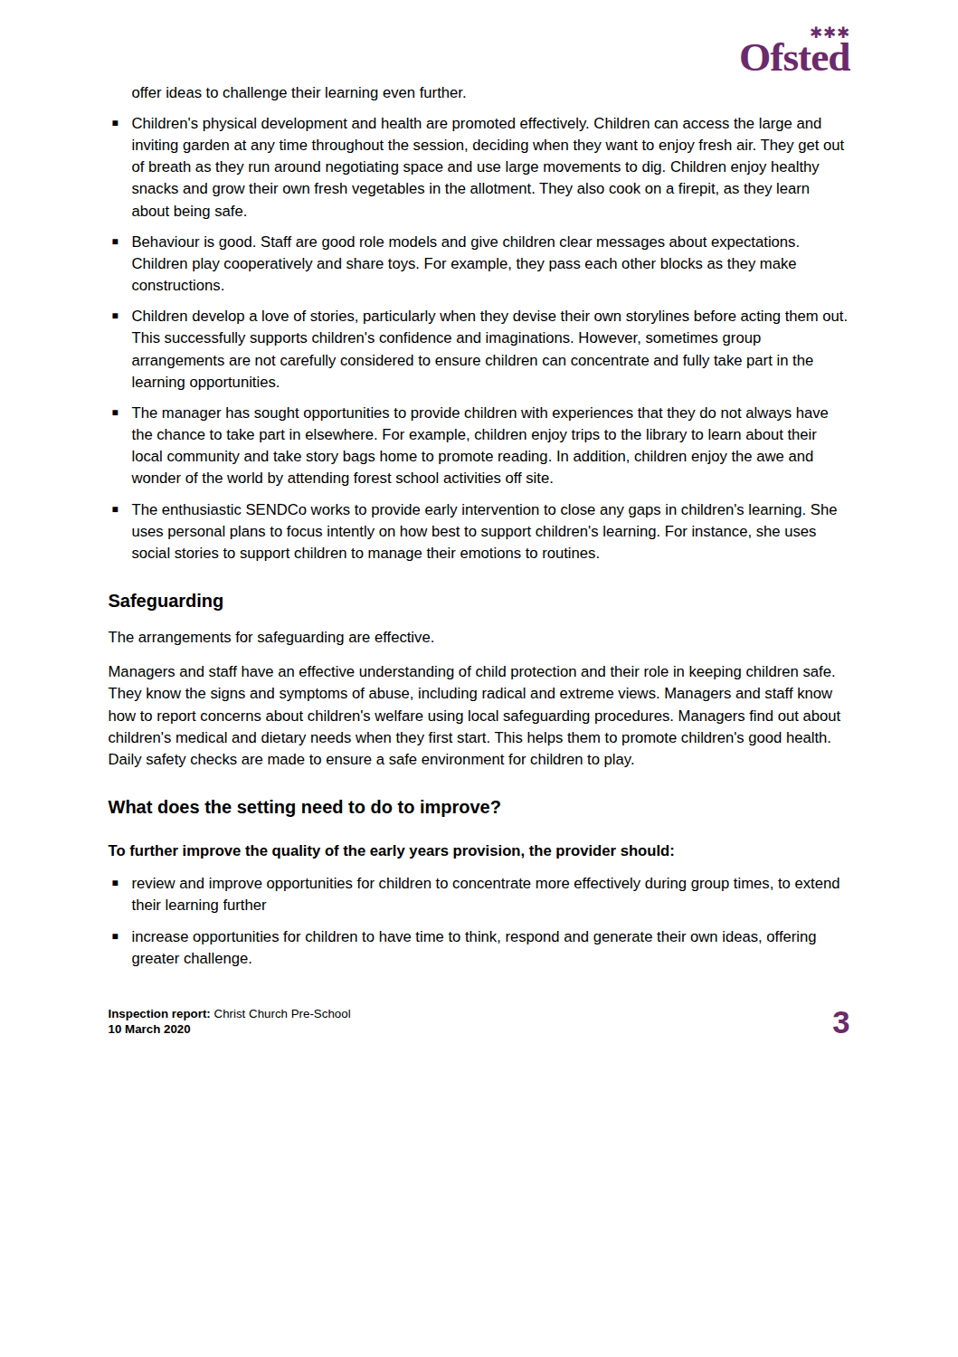✱✱✱ Ofsted
offer ideas to challenge their learning even further.
Children's physical development and health are promoted effectively. Children can access the large and inviting garden at any time throughout the session, deciding when they want to enjoy fresh air. They get out of breath as they run around negotiating space and use large movements to dig. Children enjoy healthy snacks and grow their own fresh vegetables in the allotment. They also cook on a firepit, as they learn about being safe.
Behaviour is good. Staff are good role models and give children clear messages about expectations. Children play cooperatively and share toys. For example, they pass each other blocks as they make constructions.
Children develop a love of stories, particularly when they devise their own storylines before acting them out. This successfully supports children's confidence and imaginations. However, sometimes group arrangements are not carefully considered to ensure children can concentrate and fully take part in the learning opportunities.
The manager has sought opportunities to provide children with experiences that they do not always have the chance to take part in elsewhere. For example, children enjoy trips to the library to learn about their local community and take story bags home to promote reading. In addition, children enjoy the awe and wonder of the world by attending forest school activities off site.
The enthusiastic SENDCo works to provide early intervention to close any gaps in children's learning. She uses personal plans to focus intently on how best to support children's learning. For instance, she uses social stories to support children to manage their emotions to routines.
Safeguarding
The arrangements for safeguarding are effective.
Managers and staff have an effective understanding of child protection and their role in keeping children safe. They know the signs and symptoms of abuse, including radical and extreme views. Managers and staff know how to report concerns about children's welfare using local safeguarding procedures. Managers find out about children's medical and dietary needs when they first start. This helps them to promote children's good health. Daily safety checks are made to ensure a safe environment for children to play.
What does the setting need to do to improve?
To further improve the quality of the early years provision, the provider should:
review and improve opportunities for children to concentrate more effectively during group times, to extend their learning further
increase opportunities for children to have time to think, respond and generate their own ideas, offering greater challenge.
Inspection report: Christ Church Pre-School
10 March 2020
3